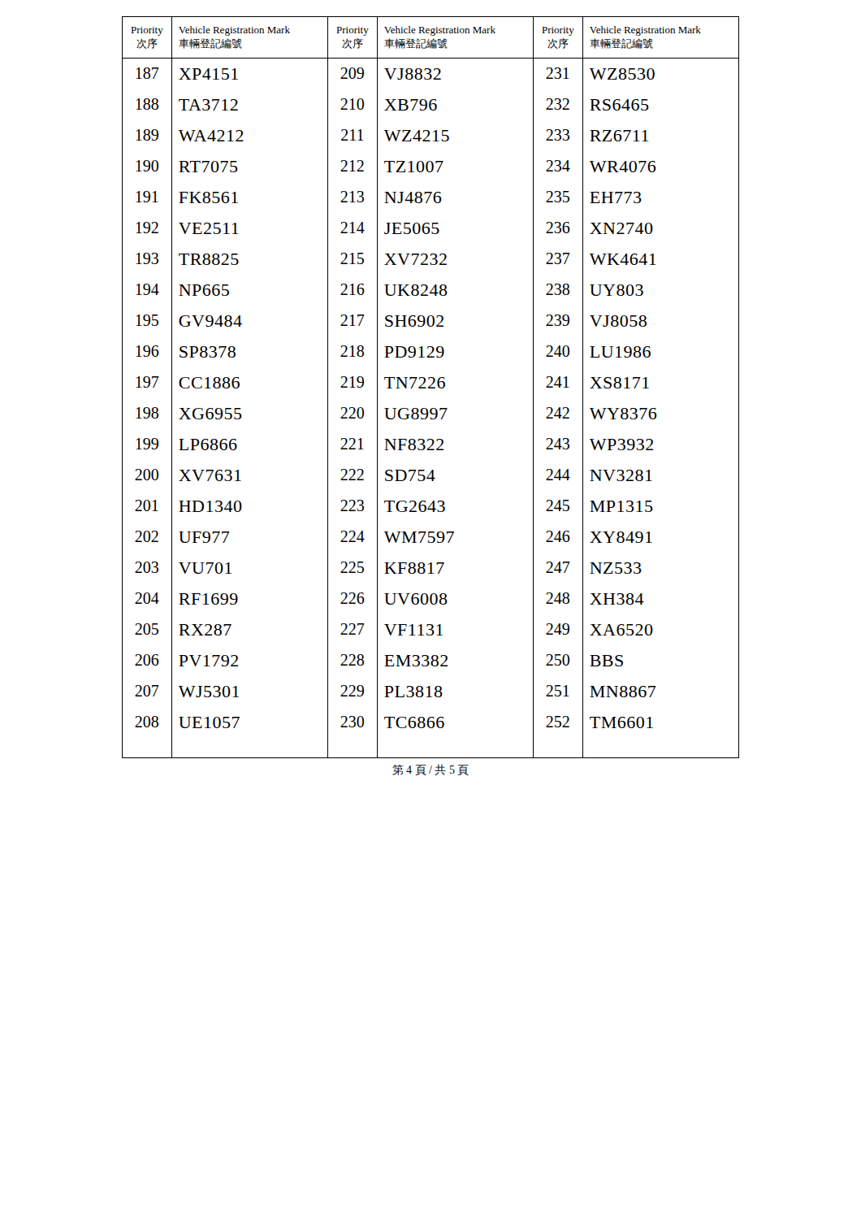| Priority 次序 | Vehicle Registration Mark 車輛登記編號 | Priority 次序 | Vehicle Registration Mark 車輛登記編號 | Priority 次序 | Vehicle Registration Mark 車輛登記編號 |
| --- | --- | --- | --- | --- | --- |
| 187 | XP4151 | 209 | VJ8832 | 231 | WZ8530 |
| 188 | TA3712 | 210 | XB796 | 232 | RS6465 |
| 189 | WA4212 | 211 | WZ4215 | 233 | RZ6711 |
| 190 | RT7075 | 212 | TZ1007 | 234 | WR4076 |
| 191 | FK8561 | 213 | NJ4876 | 235 | EH773 |
| 192 | VE2511 | 214 | JE5065 | 236 | XN2740 |
| 193 | TR8825 | 215 | XV7232 | 237 | WK4641 |
| 194 | NP665 | 216 | UK8248 | 238 | UY803 |
| 195 | GV9484 | 217 | SH6902 | 239 | VJ8058 |
| 196 | SP8378 | 218 | PD9129 | 240 | LU1986 |
| 197 | CC1886 | 219 | TN7226 | 241 | XS8171 |
| 198 | XG6955 | 220 | UG8997 | 242 | WY8376 |
| 199 | LP6866 | 221 | NF8322 | 243 | WP3932 |
| 200 | XV7631 | 222 | SD754 | 244 | NV3281 |
| 201 | HD1340 | 223 | TG2643 | 245 | MP1315 |
| 202 | UF977 | 224 | WM7597 | 246 | XY8491 |
| 203 | VU701 | 225 | KF8817 | 247 | NZ533 |
| 204 | RF1699 | 226 | UV6008 | 248 | XH384 |
| 205 | RX287 | 227 | VF1131 | 249 | XA6520 |
| 206 | PV1792 | 228 | EM3382 | 250 | BBS |
| 207 | WJ5301 | 229 | PL3818 | 251 | MN8867 |
| 208 | UE1057 | 230 | TC6866 | 252 | TM6601 |
第 4 頁 / 共 5 頁